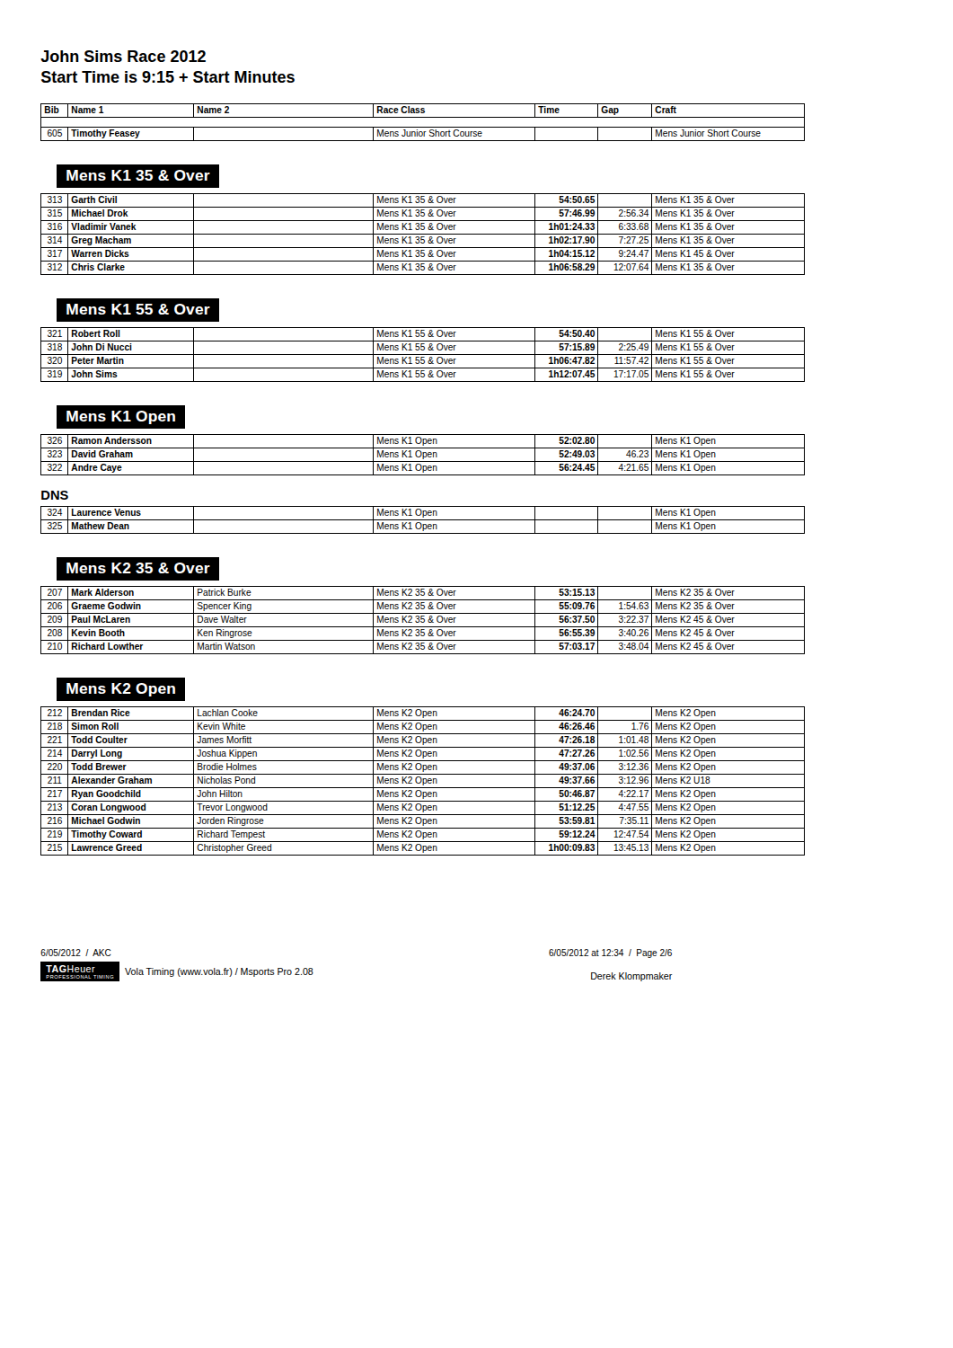John Sims Race 2012
Start Time is 9:15 + Start Minutes
| Bib | Name 1 | Name 2 | Race Class | Time | Gap | Craft |
| --- | --- | --- | --- | --- | --- | --- |
| 605 | Timothy Feasey | | Mens Junior Short Course | | | Mens Junior Short Course |
Mens K1 35 & Over
| 313 | Garth Civil | | Mens K1 35 & Over | 54:50.65 | | Mens K1 35 & Over |
| 315 | Michael Drok | | Mens K1 35 & Over | 57:46.99 | 2:56.34 | Mens K1 35 & Over |
| 316 | Vladimir Vanek | | Mens K1 35 & Over | 1h01:24.33 | 6:33.68 | Mens K1 35 & Over |
| 314 | Greg Macham | | Mens K1 35 & Over | 1h02:17.90 | 7:27.25 | Mens K1 35 & Over |
| 317 | Warren Dicks | | Mens K1 35 & Over | 1h04:15.12 | 9:24.47 | Mens K1 45 & Over |
| 312 | Chris Clarke | | Mens K1 35 & Over | 1h06:58.29 | 12:07.64 | Mens K1 35 & Over |
Mens K1 55 & Over
| 321 | Robert Roll | | Mens K1 55 & Over | 54:50.40 | | Mens K1 55 & Over |
| 318 | John Di Nucci | | Mens K1 55 & Over | 57:15.89 | 2:25.49 | Mens K1 55 & Over |
| 320 | Peter Martin | | Mens K1 55 & Over | 1h06:47.82 | 11:57.42 | Mens K1 55 & Over |
| 319 | John Sims | | Mens K1 55 & Over | 1h12:07.45 | 17:17.05 | Mens K1 55 & Over |
Mens K1 Open
| 326 | Ramon Andersson | | Mens K1 Open | 52:02.80 | | Mens K1 Open |
| 323 | David Graham | | Mens K1 Open | 52:49.03 | 46.23 | Mens K1 Open |
| 322 | Andre Caye | | Mens K1 Open | 56:24.45 | 4:21.65 | Mens K1 Open |
DNS
| 324 | Laurence Venus | | Mens K1 Open | | | Mens K1 Open |
| 325 | Mathew Dean | | Mens K1 Open | | | Mens K1 Open |
Mens K2 35 & Over
| 207 | Mark Alderson | Patrick Burke | Mens K2 35 & Over | 53:15.13 | | Mens K2 35 & Over |
| 206 | Graeme Godwin | Spencer King | Mens K2 35 & Over | 55:09.76 | 1:54.63 | Mens K2 35 & Over |
| 209 | Paul McLaren | Dave Walter | Mens K2 35 & Over | 56:37.50 | 3:22.37 | Mens K2 45 & Over |
| 208 | Kevin Booth | Ken Ringrose | Mens K2 35 & Over | 56:55.39 | 3:40.26 | Mens K2 45 & Over |
| 210 | Richard Lowther | Martin Watson | Mens K2 35 & Over | 57:03.17 | 3:48.04 | Mens K2 45 & Over |
Mens K2 Open
| 212 | Brendan Rice | Lachlan Cooke | Mens K2 Open | 46:24.70 | | Mens K2 Open |
| 218 | Simon Roll | Kevin White | Mens K2 Open | 46:26.46 | 1.76 | Mens K2 Open |
| 221 | Todd Coulter | James Morfitt | Mens K2 Open | 47:26.18 | 1:01.48 | Mens K2 Open |
| 214 | Darryl Long | Joshua Kippen | Mens K2 Open | 47:27.26 | 1:02.56 | Mens K2 Open |
| 220 | Todd Brewer | Brodie Holmes | Mens K2 Open | 49:37.06 | 3:12.36 | Mens K2 Open |
| 211 | Alexander Graham | Nicholas Pond | Mens K2 Open | 49:37.66 | 3:12.96 | Mens K2 U18 |
| 217 | Ryan Goodchild | John Hilton | Mens K2 Open | 50:46.87 | 4:22.17 | Mens K2 Open |
| 213 | Coran Longwood | Trevor Longwood | Mens K2 Open | 51:12.25 | 4:47.55 | Mens K2 Open |
| 216 | Michael Godwin | Jorden Ringrose | Mens K2 Open | 53:59.81 | 7:35.11 | Mens K2 Open |
| 219 | Timothy Coward | Richard Tempest | Mens K2 Open | 59:12.24 | 12:47.54 | Mens K2 Open |
| 215 | Lawrence Greed | Christopher Greed | Mens K2 Open | 1h00:09.83 | 13:45.13 | Mens K2 Open |
6/05/2012 / AKC 6/05/2012 at 12:34 / Page 2/6
TAGHeuer PROFESSIONAL TIMING Vola Timing (www.vola.fr) / Msports Pro 2.08
Derek Klompmaker